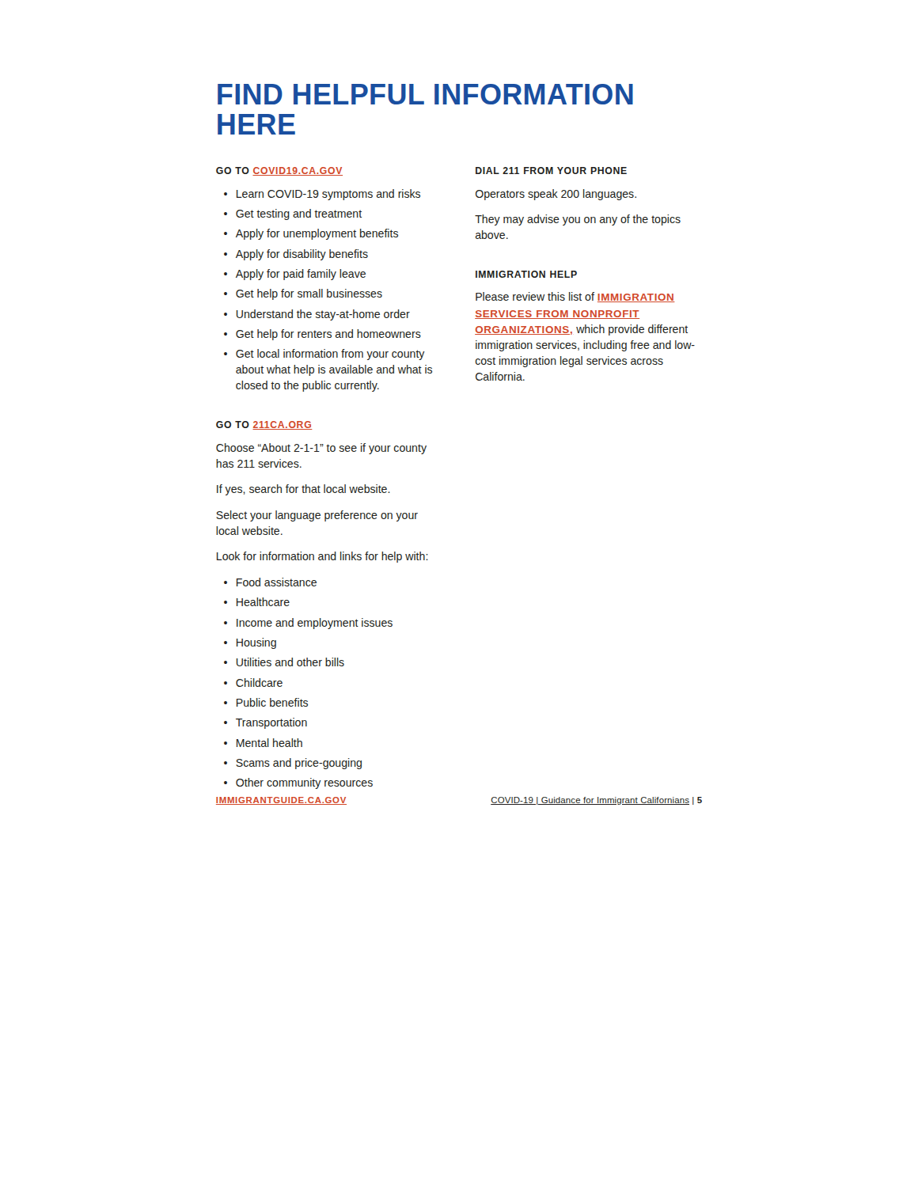Find Helpful Information Here
Go to COVID19.CA.GOV
Learn COVID-19 symptoms and risks
Get testing and treatment
Apply for unemployment benefits
Apply for disability benefits
Apply for paid family leave
Get help for small businesses
Understand the stay-at-home order
Get help for renters and homeowners
Get local information from your county about what help is available and what is closed to the public currently.
Go to 211CA.ORG
Choose “About 2-1-1” to see if your county has 211 services.
If yes, search for that local website.
Select your language preference on your local website.
Look for information and links for help with:
Food assistance
Healthcare
Income and employment issues
Housing
Utilities and other bills
Childcare
Public benefits
Transportation
Mental health
Scams and price-gouging
Other community resources
Dial 211 from your phone
Operators speak 200 languages.
They may advise you on any of the topics above.
Immigration help
Please review this list of Immigration Services from Nonprofit Organizations, which provide different immigration services, including free and low-cost immigration legal services across California.
IMMIGRANTGUIDE.CA.GOV
COVID-19 | Guidance for Immigrant Californians | 5